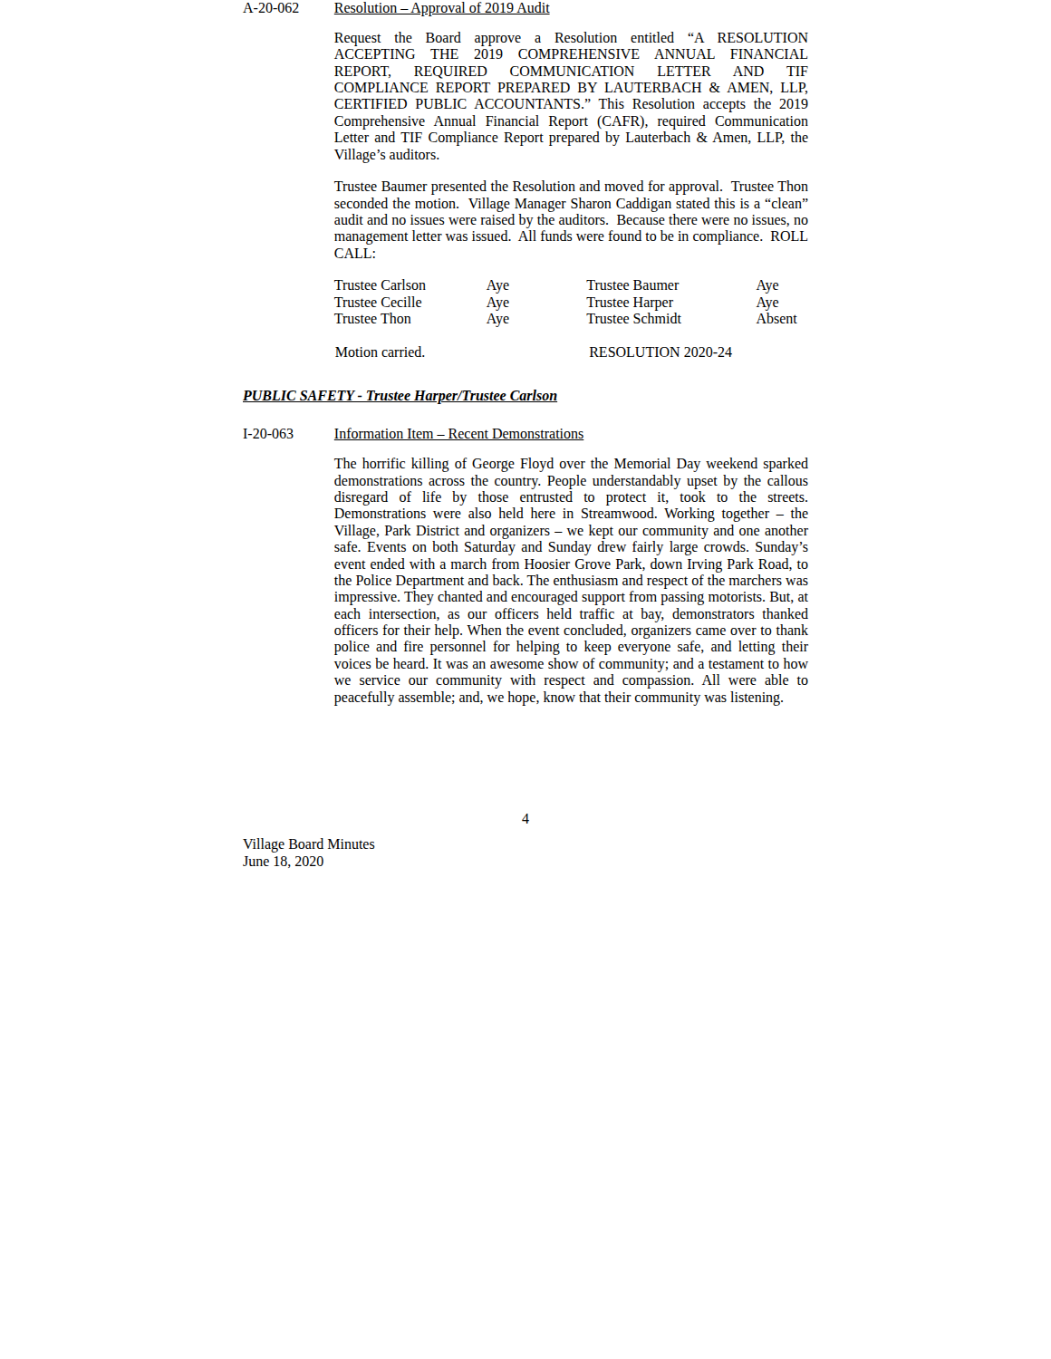A-20-062
Resolution – Approval of 2019 Audit
Request the Board approve a Resolution entitled “A RESOLUTION ACCEPTING THE 2019 COMPREHENSIVE ANNUAL FINANCIAL REPORT, REQUIRED COMMUNICATION LETTER AND TIF COMPLIANCE REPORT PREPARED BY LAUTERBACH & AMEN, LLP, CERTIFIED PUBLIC ACCOUNTANTS.” This Resolution accepts the 2019 Comprehensive Annual Financial Report (CAFR), required Communication Letter and TIF Compliance Report prepared by Lauterbach & Amen, LLP, the Village’s auditors.
Trustee Baumer presented the Resolution and moved for approval. Trustee Thon seconded the motion. Village Manager Sharon Caddigan stated this is a “clean” audit and no issues were raised by the auditors. Because there were no issues, no management letter was issued. All funds were found to be in compliance. ROLL CALL:
| Trustee Carlson | Aye | Trustee Baumer | Aye |
| Trustee Cecille | Aye | Trustee Harper | Aye |
| Trustee Thon | Aye | Trustee Schmidt | Absent |
| Motion carried. | RESOLUTION 2020-24 |
PUBLIC SAFETY - Trustee Harper/Trustee Carlson
I-20-063
Information Item – Recent Demonstrations
The horrific killing of George Floyd over the Memorial Day weekend sparked demonstrations across the country. People understandably upset by the callous disregard of life by those entrusted to protect it, took to the streets. Demonstrations were also held here in Streamwood. Working together – the Village, Park District and organizers – we kept our community and one another safe. Events on both Saturday and Sunday drew fairly large crowds. Sunday’s event ended with a march from Hoosier Grove Park, down Irving Park Road, to the Police Department and back. The enthusiasm and respect of the marchers was impressive. They chanted and encouraged support from passing motorists. But, at each intersection, as our officers held traffic at bay, demonstrators thanked officers for their help. When the event concluded, organizers came over to thank police and fire personnel for helping to keep everyone safe, and letting their voices be heard. It was an awesome show of community; and a testament to how we service our community with respect and compassion. All were able to peacefully assemble; and, we hope, know that their community was listening.
4
Village Board Minutes
June 18, 2020